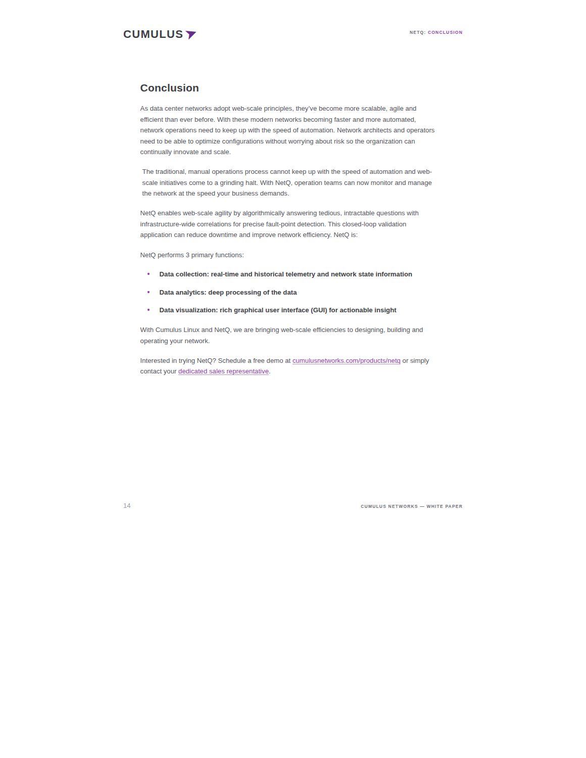CUMULUS➤
NETQ: CONCLUSION
Conclusion
As data center networks adopt web-scale principles, they’ve become more scalable, agile and efficient than ever before. With these modern networks becoming faster and more automated, network operations need to keep up with the speed of automation. Network architects and operators need to be able to optimize configurations without worrying about risk so the organization can continually innovate and scale.
The traditional, manual operations process cannot keep up with the speed of automation and web-scale initiatives come to a grinding halt. With NetQ, operation teams can now monitor and manage the network at the speed your business demands.
NetQ enables web-scale agility by algorithmically answering tedious, intractable questions with infrastructure-wide correlations for precise fault-point detection. This closed-loop validation application can reduce downtime and improve network efficiency. NetQ is:
NetQ performs 3 primary functions:
Data collection: real-time and historical telemetry and network state information
Data analytics: deep processing of the data
Data visualization: rich graphical user interface (GUI) for actionable insight
With Cumulus Linux and NetQ, we are bringing web-scale efficiencies to designing, building and operating your network.
Interested in trying NetQ? Schedule a free demo at cumulusnetworks.com/products/netq or simply contact your dedicated sales representative.
14
Cumulus Networks — White Paper